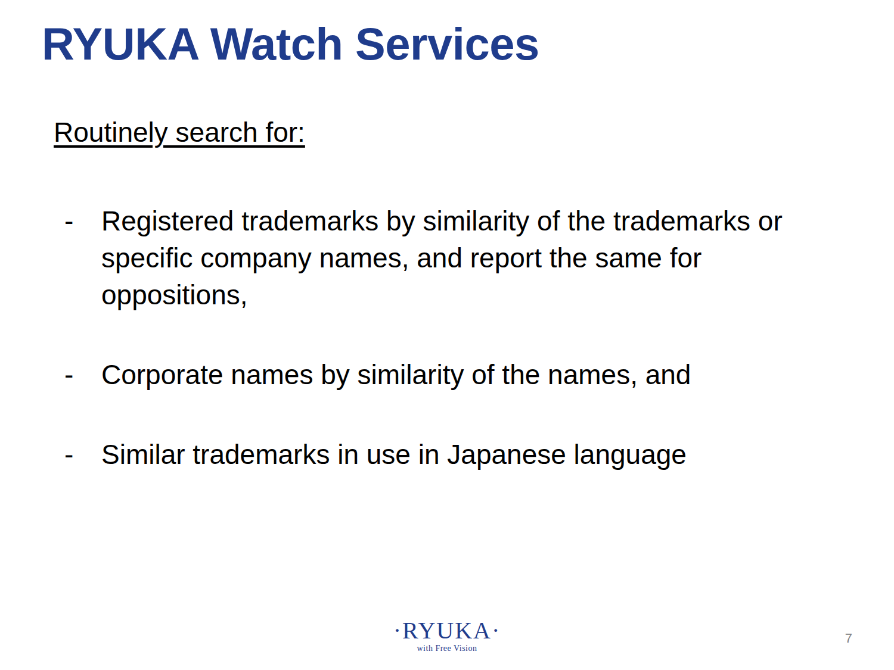RYUKA Watch Services
Routinely search for:
Registered trademarks by similarity of the trademarks or specific company names, and report the same for oppositions,
Corporate names by similarity of the names, and
Similar trademarks in use in Japanese language
·RYUKA·
with Free Vision
7